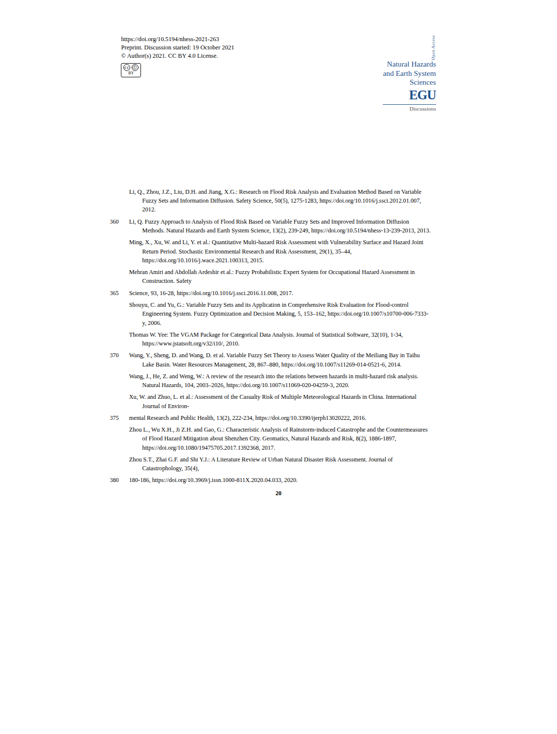https://doi.org/10.5194/nhess-2021-263
Preprint. Discussion started: 19 October 2021
© Author(s) 2021. CC BY 4.0 License.
cc Ⓒ
BY
Open Access Natural Hazards and Earth System Sciences EGU
Discussions
Li, Q., Zhou, J.Z., Liu, D.H. and Jiang, X.G.: Research on Flood Risk Analysis and Evaluation Method Based on Variable Fuzzy Sets and Information Diffusion. Safety Science, 50(5), 1275-1283, https://doi.org/10.1016/j.ssci.2012.01.007, 2012.
360 Li, Q. Fuzzy Approach to Analysis of Flood Risk Based on Variable Fuzzy Sets and Improved Information Diffusion Methods. Natural Hazards and Earth System Science, 13(2), 239-249, https://doi.org/10.5194/nhess-13-239-2013, 2013.
Ming, X., Xu, W. and Li, Y. et al.: Quantitative Multi-hazard Risk Assessment with Vulnerability Surface and Hazard Joint Return Period. Stochastic Environmental Research and Risk Assessment, 29(1), 35–44, https://doi.org/10.1016/j.wace.2021.100313, 2015.
Mehran Amiri and Abdollah Ardeshir et al.: Fuzzy Probabilistic Expert System for Occupational Hazard Assessment in Construction. Safety
365 Science, 93, 16-28, https://doi.org/10.1016/j.ssci.2016.11.008, 2017.
Shouyu, C. and Yu, G.: Variable Fuzzy Sets and its Application in Comprehensive Risk Evaluation for Flood-control Engineering System. Fuzzy Optimization and Decision Making, 5, 153–162, https://doi.org/10.1007/s10700-006-7333-y, 2006.
Thomas W. Yee: The VGAM Package for Categorical Data Analysis. Journal of Statistical Software, 32(10), 1-34, https://www.jstatsoft.org/v32/i10/, 2010.
370 Wang, Y., Sheng, D. and Wang, D. et al. Variable Fuzzy Set Theory to Assess Water Quality of the Meiliang Bay in Taihu Lake Basin. Water Resources Management, 28, 867–880, https://doi.org/10.1007/s11269-014-0521-6, 2014.
Wang, J., He, Z. and Weng, W.: A review of the research into the relations between hazards in multi-hazard risk analysis. Natural Hazards, 104, 2003–2026, https://doi.org/10.1007/s11069-020-04259-3, 2020.
Xu, W. and Zhuo, L. et al.: Assessment of the Casualty Risk of Multiple Meteorological Hazards in China. International Journal of Environ-
375mental Research and Public Health, 13(2), 222-234, https://doi.org/10.3390/ijerph13020222, 2016.
Zhou L., Wu X.H., Ji Z.H. and Gao, G.: Characteristic Analysis of Rainstorm-induced Catastrophe and the Countermeasures of Flood Hazard Mitigation about Shenzhen City. Geomatics, Natural Hazards and Risk, 8(2), 1886-1897, https://doi.org/10.1080/19475705.2017.1392368, 2017.
Zhou S.T., Zhai G.F. and Shi Y.J.: A Literature Review of Urban Natural Disaster Risk Assessment. Journal of Catastrophology, 35(4),
380180-186, https://doi.org/10.3969/j.issn.1000-811X.2020.04.033, 2020.
20